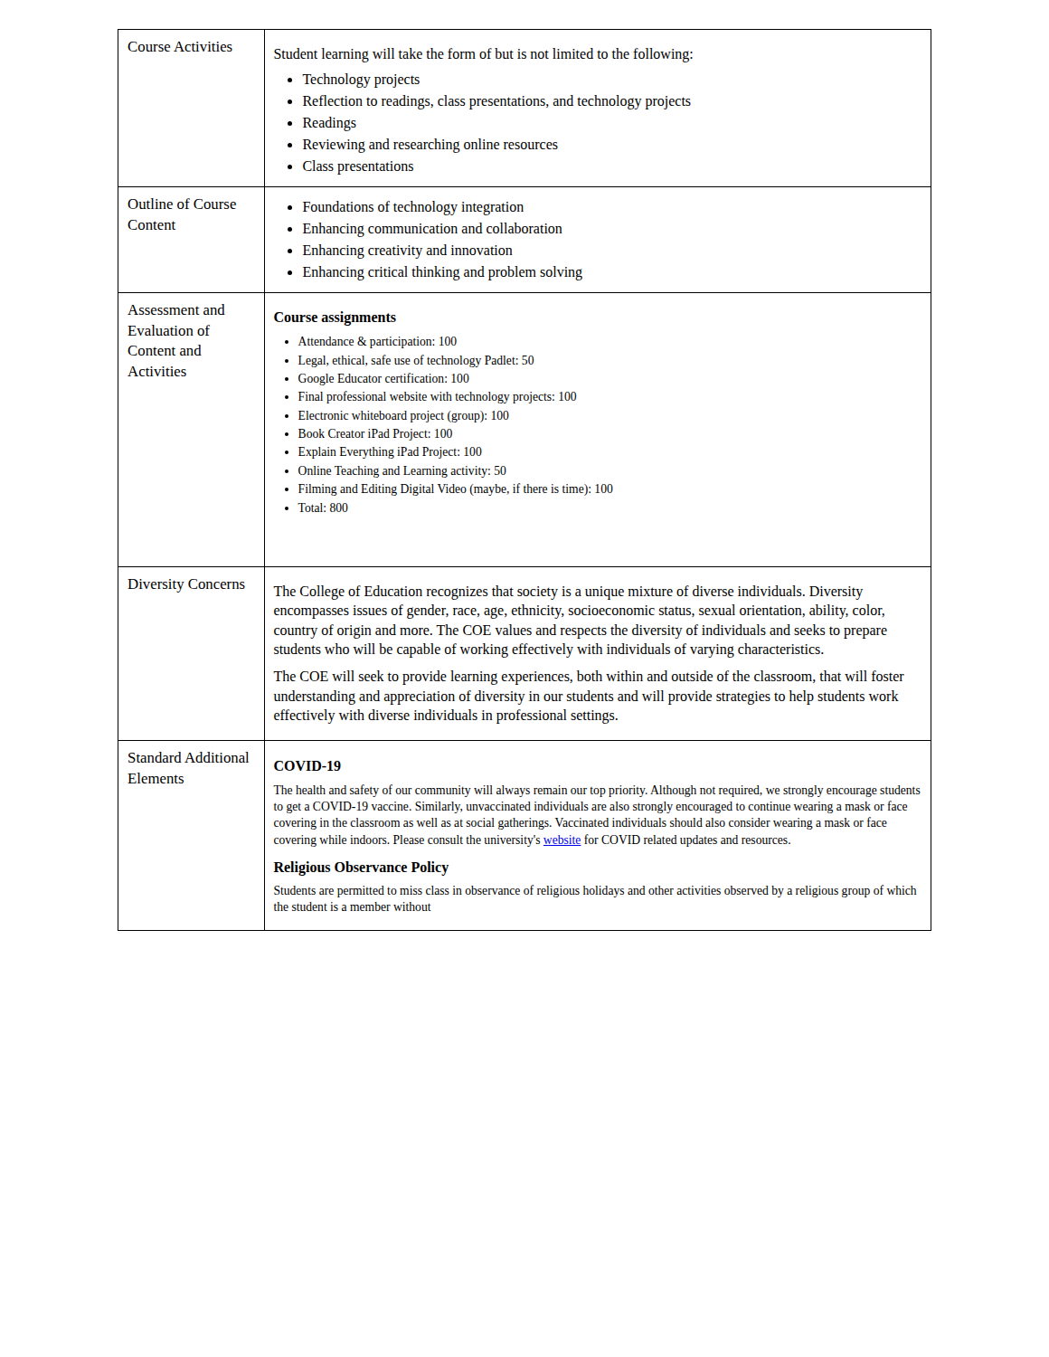| Course Activities | Student learning will take the form of but is not limited to the following: Technology projects Reflection to readings, class presentations, and technology projects Readings Reviewing and researching online resources Class presentations |
| Outline of Course Content | Foundations of technology integration Enhancing communication and collaboration Enhancing creativity and innovation Enhancing critical thinking and problem solving |
| Assessment and Evaluation of Content and Activities | Course assignments Attendance & participation: 100 Legal, ethical, safe use of technology Padlet: 50 Google Educator certification: 100 Final professional website with technology projects: 100 Electronic whiteboard project (group): 100 Book Creator iPad Project: 100 Explain Everything iPad Project: 100 Online Teaching and Learning activity: 50 Filming and Editing Digital Video (maybe, if there is time): 100 Total: 800 |
| Diversity Concerns | The College of Education recognizes that society is a unique mixture of diverse individuals. Diversity encompasses issues of gender, race, age, ethnicity, socioeconomic status, sexual orientation, ability, color, country of origin and more. The COE values and respects the diversity of individuals and seeks to prepare students who will be capable of working effectively with individuals of varying characteristics. The COE will seek to provide learning experiences, both within and outside of the classroom, that will foster understanding and appreciation of diversity in our students and will provide strategies to help students work effectively with diverse individuals in professional settings. |
| Standard Additional Elements | COVID-19 The health and safety of our community will always remain our top priority. Although not required, we strongly encourage students to get a COVID-19 vaccine. Similarly, unvaccinated individuals are also strongly encouraged to continue wearing a mask or face covering in the classroom as well as at social gatherings. Vaccinated individuals should also consider wearing a mask or face covering while indoors. Please consult the university's website for COVID related updates and resources. Religious Observance Policy Students are permitted to miss class in observance of religious holidays and other activities observed by a religious group of which the student is a member without |